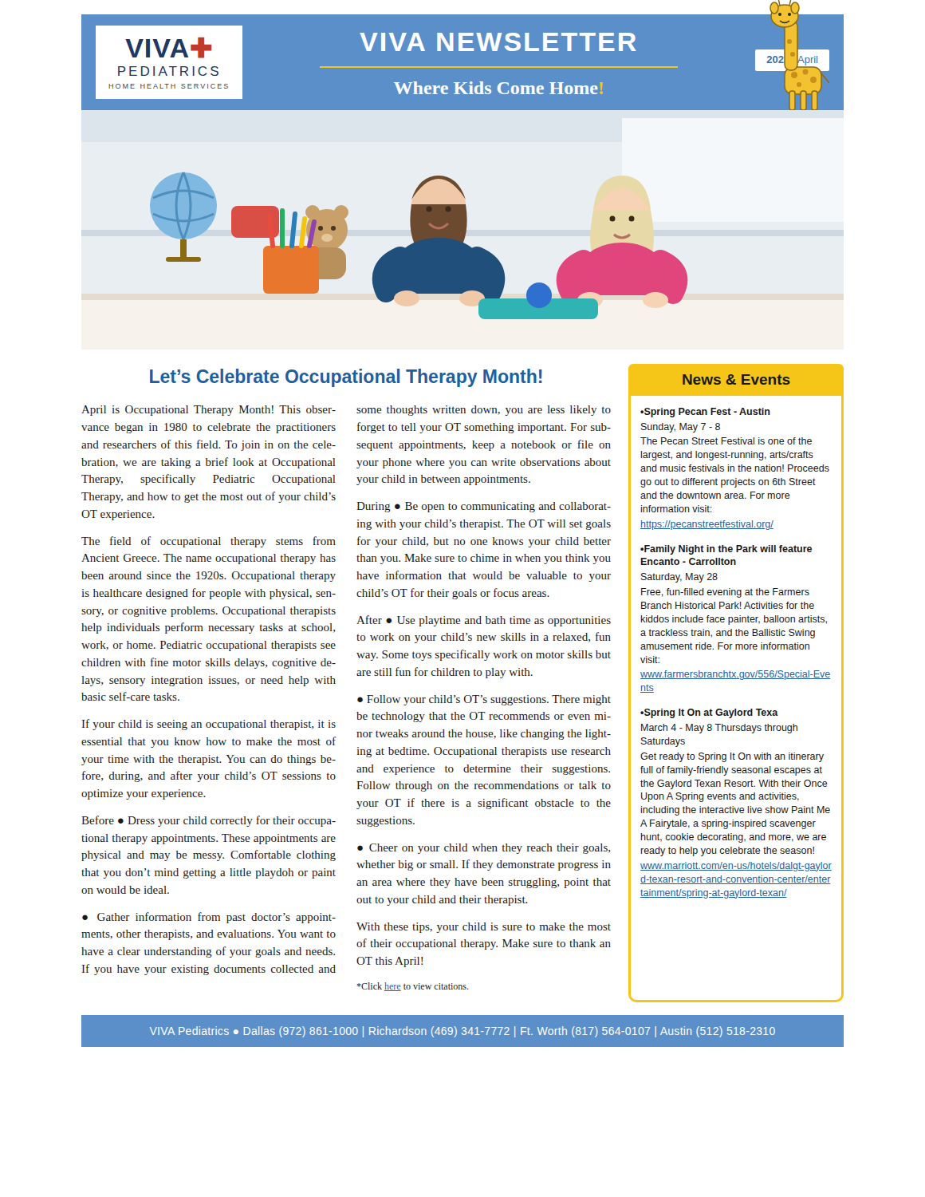VIVA✚
PEDIATRICS
HOME HEALTH SERVICES
VIVA NEWSLETTER
Where Kids Come Home!
2022 | April
Let’s Celebrate Occupational Therapy Month!
April is Occupational Therapy Month! This observance began in 1980 to celebrate the practitioners and researchers of this field. To join in on the celebration, we are taking a brief look at Occupational Therapy, specifically Pediatric Occupational Therapy, and how to get the most out of your child’s OT experience.
The field of occupational therapy stems from Ancient Greece. The name occupational therapy has been around since the 1920s. Occupational therapy is healthcare designed for people with physical, sensory, or cognitive problems. Occupational therapists help individuals perform necessary tasks at school, work, or home. Pediatric occupational therapists see children with fine motor skills delays, cognitive delays, sensory integration issues, or need help with basic self-care tasks.
If your child is seeing an occupational therapist, it is essential that you know how to make the most of your time with the therapist. You can do things before, during, and after your child’s OT sessions to optimize your experience.
Before ● Dress your child correctly for their occupational therapy appointments. These appointments are physical and may be messy. Comfortable clothing that you don’t mind getting a little playdoh or paint on would be ideal.
● Gather information from past doctor’s appointments, other therapists, and evaluations. You want to have a clear understanding of your goals and needs. If you have your existing documents collected and some thoughts written down, you are less likely to forget to tell your OT something important. For subsequent appointments, keep a notebook or file on your phone where you can write observations about your child in between appointments.
During ● Be open to communicating and collaborating with your child’s therapist. The OT will set goals for your child, but no one knows your child better than you. Make sure to chime in when you think you have information that would be valuable to your child’s OT for their goals or focus areas.
After ● Use playtime and bath time as opportunities to work on your child’s new skills in a relaxed, fun way. Some toys specifically work on motor skills but are still fun for children to play with.
● Follow your child’s OT’s suggestions. There might be technology that the OT recommends or even minor tweaks around the house, like changing the lighting at bedtime. Occupational therapists use research and experience to determine their suggestions. Follow through on the recommendations or talk to your OT if there is a significant obstacle to the suggestions.
● Cheer on your child when they reach their goals, whether big or small. If they demonstrate progress in an area where they have been struggling, point that out to your child and their therapist.
With these tips, your child is sure to make the most of their occupational therapy. Make sure to thank an OT this April!
*Click here to view citations.
News & Events
•Spring Pecan Fest - Austin
Sunday, May 7 - 8
The Pecan Street Festival is one of the largest, and longest-running, arts/crafts and music festivals in the nation! Proceeds go out to different projects on 6th Street and the downtown area. For more information visit:
https://pecanstreetfestival.org/
•Family Night in the Park will feature Encanto - Carrollton
Saturday, May 28
Free, fun-filled evening at the Farmers Branch Historical Park! Activities for the kiddos include face painter, balloon artists, a trackless train, and the Ballistic Swing amusement ride. For more information visit:
www.farmersbranchtx.gov/556/Special-Events
•Spring It On at Gaylord Texa
March 4 - May 8 Thursdays through Saturdays
Get ready to Spring It On with an itinerary full of family-friendly seasonal escapes at the Gaylord Texan Resort. With their Once Upon A Spring events and activities, including the interactive live show Paint Me A Fairytale, a spring-inspired scavenger hunt, cookie decorating, and more, we are ready to help you celebrate the season!
www.marriott.com/en-us/hotels/dalgt-gaylord-texan-resort-and-convention-center/entertainment/spring-at-gaylord-texan/
VIVA Pediatrics ● Dallas (972) 861-1000 | Richardson (469) 341-7772 | Ft. Worth (817) 564-0107 | Austin (512) 518-2310